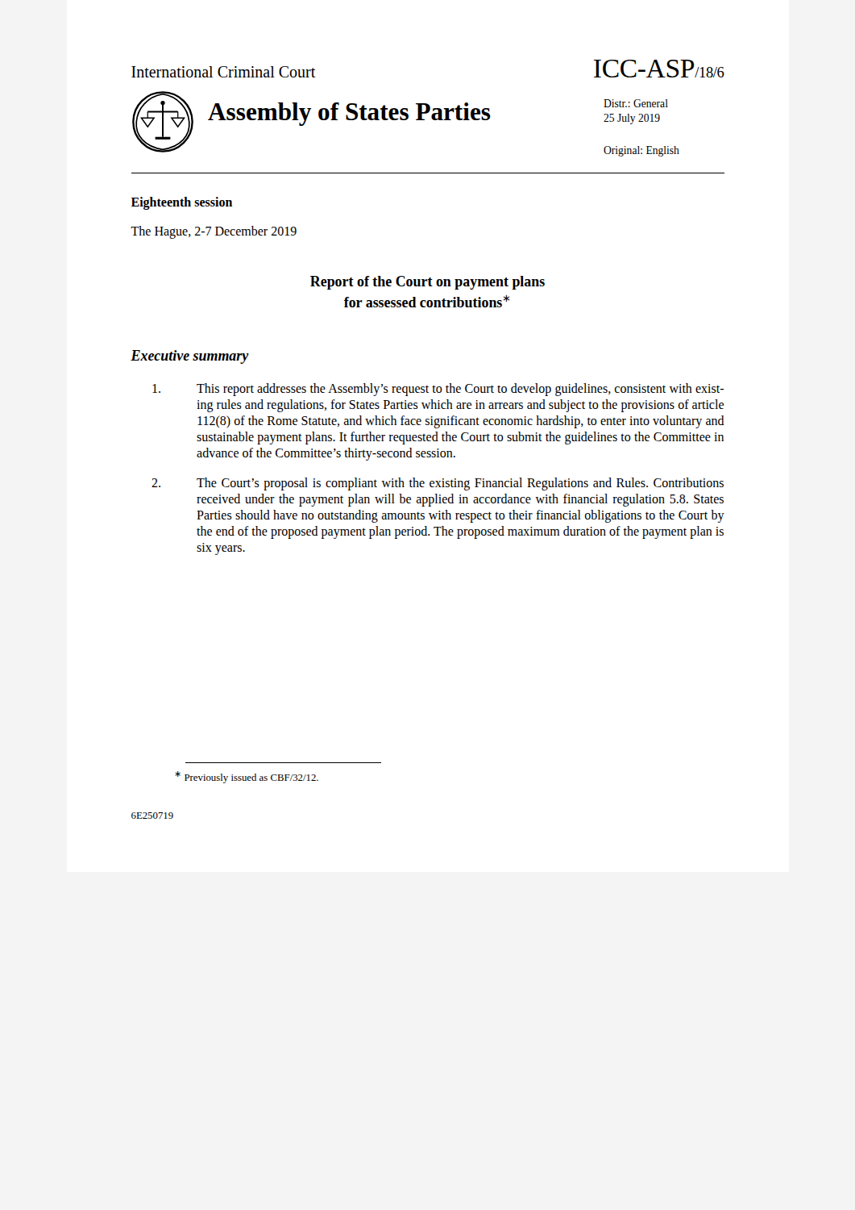International Criminal Court
ICC-ASP/18/6
Assembly of States Parties
Distr.: General
25 July 2019
Original: English
Eighteenth session
The Hague, 2-7 December 2019
Report of the Court on payment plans
for assessed contributions∗
Executive summary
1.
This report addresses the Assembly’s request to the Court to develop guidelines, consistent with existing rules and regulations, for States Parties which are in arrears and subject to the provisions of article 112(8) of the Rome Statute, and which face significant economic hardship, to enter into voluntary and sustainable payment plans. It further requested the Court to submit the guidelines to the Committee in advance of the Committee’s thirty-second session.
2.
The Court’s proposal is compliant with the existing Financial Regulations and Rules. Contributions received under the payment plan will be applied in accordance with financial regulation 5.8. States Parties should have no outstanding amounts with respect to their financial obligations to the Court by the end of the proposed payment plan period. The proposed maximum duration of the payment plan is six years.
∗ Previously issued as CBF/32/12.
6E250719